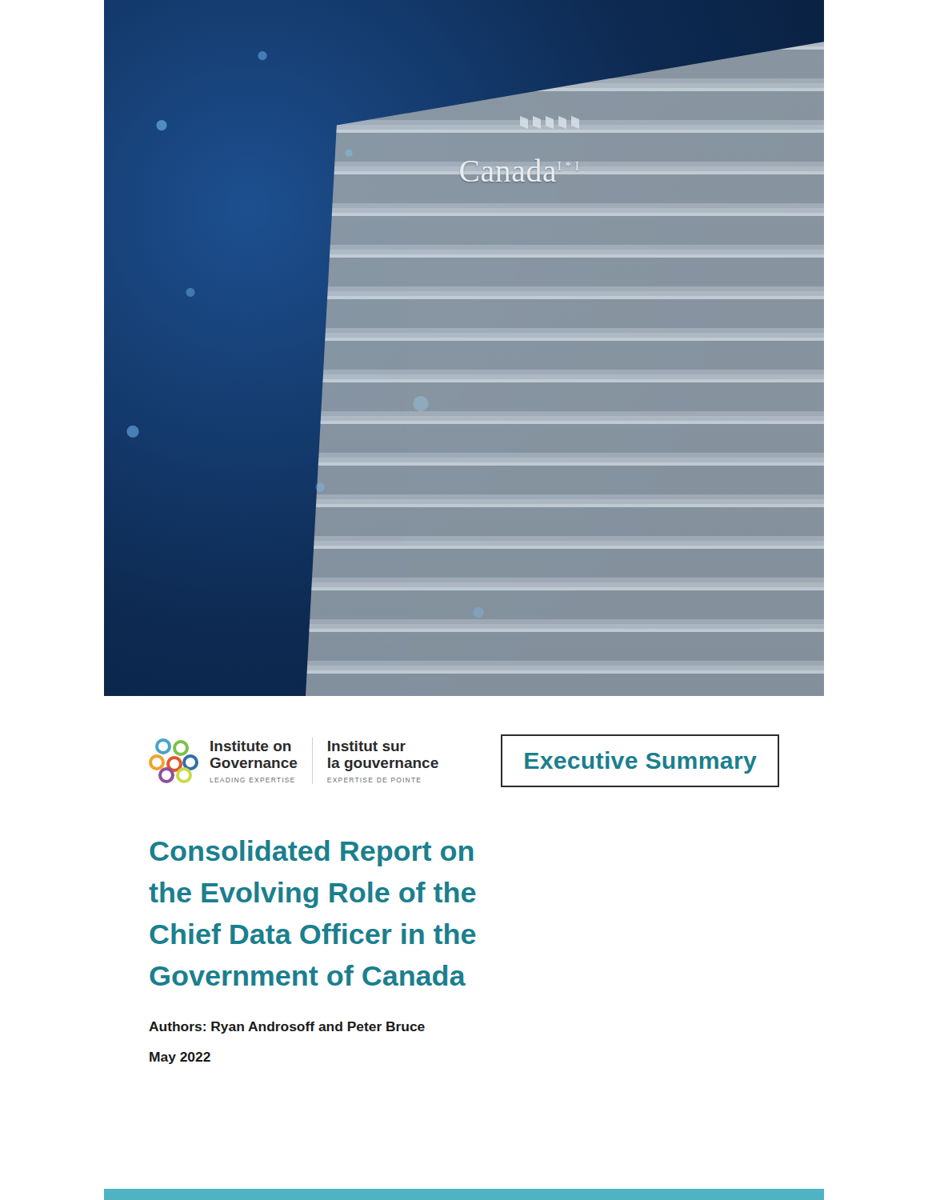CanadaI * I
Institute on Governance Leading Expertise
Institut sur la gouvernance Expertise de pointe
Executive Summary
Consolidated Report on the Evolving Role of the Chief Data Officer in the Government of Canada
Authors: Ryan Androsoff and Peter Bruce
May 2022